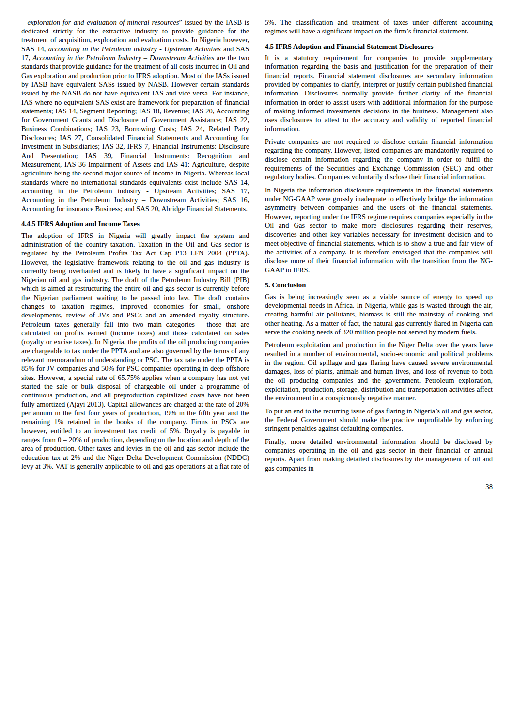– exploration for and evaluation of mineral resources” issued by the IASB is dedicated strictly for the extractive industry to provide guidance for the treatment of acquisition, exploration and evaluation costs. In Nigeria however, SAS 14, accounting in the Petroleum industry - Upstream Activities and SAS 17, Accounting in the Petroleum Industry – Downstream Activities are the two standards that provide guidance for the treatment of all costs incurred in Oil and Gas exploration and production prior to IFRS adoption. Most of the IASs issued by IASB have equivalent SASs issued by NASB. However certain standards issued by the NASB do not have equivalent IAS and vice versa. For instance, IAS where no equivalent SAS exist are framework for preparation of financial statements; IAS 14, Segment Reporting; IAS 18, Revenue; IAS 20, Accounting for Government Grants and Disclosure of Government Assistance; IAS 22, Business Combinations; IAS 23, Borrowing Costs; IAS 24, Related Party Disclosures; IAS 27, Consolidated Financial Statements and Accounting for Investment in Subsidiaries; IAS 32, IFRS 7, Financial Instruments: Disclosure And Presentation; IAS 39, Financial Instruments: Recognition and Measurement, IAS 36 Impairment of Assets and IAS 41: Agriculture, despite agriculture being the second major source of income in Nigeria. Whereas local standards where no international standards equivalents exist include SAS 14, accounting in the Petroleum industry - Upstream Activities; SAS 17, Accounting in the Petroleum Industry – Downstream Activities; SAS 16, Accounting for insurance Business; and SAS 20, Abridge Financial Statements.
4.4.5 IFRS Adoption and Income Taxes
The adoption of IFRS in Nigeria will greatly impact the system and administration of the country taxation. Taxation in the Oil and Gas sector is regulated by the Petroleum Profits Tax Act Cap P13 LFN 2004 (PPTA). However, the legislative framework relating to the oil and gas industry is currently being overhauled and is likely to have a significant impact on the Nigerian oil and gas industry. The draft of the Petroleum Industry Bill (PIB) which is aimed at restructuring the entire oil and gas sector is currently before the Nigerian parliament waiting to be passed into law. The draft contains changes to taxation regimes, improved economies for small, onshore developments, review of JVs and PSCs and an amended royalty structure. Petroleum taxes generally fall into two main categories – those that are calculated on profits earned (income taxes) and those calculated on sales (royalty or excise taxes). In Nigeria, the profits of the oil producing companies are chargeable to tax under the PPTA and are also governed by the terms of any relevant memorandum of understanding or PSC. The tax rate under the PPTA is 85% for JV companies and 50% for PSC companies operating in deep offshore sites. However, a special rate of 65.75% applies when a company has not yet started the sale or bulk disposal of chargeable oil under a programme of continuous production, and all preproduction capitalized costs have not been fully amortized (Ajayi 2013). Capital allowances are charged at the rate of 20% per annum in the first four years of production, 19% in the fifth year and the remaining 1% retained in the books of the company. Firms in PSCs are however, entitled to an investment tax credit of 5%. Royalty is payable in ranges from 0 – 20% of production, depending on the location and depth of the area of production. Other taxes and levies in the oil and gas sector include the education tax at 2% and the Niger Delta Development Commission (NDDC) levy at 3%. VAT is generally applicable to oil and gas operations at a flat rate of 5%. The classification and treatment of taxes under different accounting regimes will have a significant impact on the firm’s financial statement.
4.5 IFRS Adoption and Financial Statement Disclosures
It is a statutory requirement for companies to provide supplementary information regarding the basis and justification for the preparation of their financial reports. Financial statement disclosures are secondary information provided by companies to clarify, interpret or justify certain published financial information. Disclosures normally provide further clarity of the financial information in order to assist users with additional information for the purpose of making informed investments decisions in the business. Management also uses disclosures to attest to the accuracy and validity of reported financial information.
Private companies are not required to disclose certain financial information regarding the company. However, listed companies are mandatorily required to disclose certain information regarding the company in order to fulfil the requirements of the Securities and Exchange Commission (SEC) and other regulatory bodies. Companies voluntarily disclose their financial information.
In Nigeria the information disclosure requirements in the financial statements under NG-GAAP were grossly inadequate to effectively bridge the information asymmetry between companies and the users of the financial statements. However, reporting under the IFRS regime requires companies especially in the Oil and Gas sector to make more disclosures regarding their reserves, discoveries and other key variables necessary for investment decision and to meet objective of financial statements, which is to show a true and fair view of the activities of a company. It is therefore envisaged that the companies will disclose more of their financial information with the transition from the NG-GAAP to IFRS.
5. Conclusion
Gas is being increasingly seen as a viable source of energy to speed up developmental needs in Africa. In Nigeria, while gas is wasted through the air, creating harmful air pollutants, biomass is still the mainstay of cooking and other heating. As a matter of fact, the natural gas currently flared in Nigeria can serve the cooking needs of 320 million people not served by modern fuels.
Petroleum exploitation and production in the Niger Delta over the years have resulted in a number of environmental, socio-economic and political problems in the region. Oil spillage and gas flaring have caused severe environmental damages, loss of plants, animals and human lives, and loss of revenue to both the oil producing companies and the government. Petroleum exploration, exploitation, production, storage, distribution and transportation activities affect the environment in a conspicuously negative manner.
To put an end to the recurring issue of gas flaring in Nigeria’s oil and gas sector, the Federal Government should make the practice unprofitable by enforcing stringent penalties against defaulting companies.
Finally, more detailed environmental information should be disclosed by companies operating in the oil and gas sector in their financial or annual reports. Apart from making detailed disclosures by the management of oil and gas companies in
38